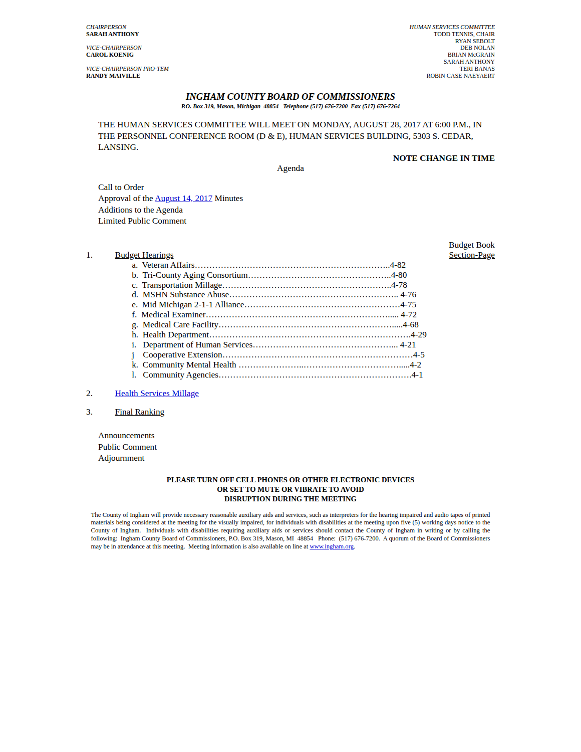CHAIRPERSON
SARAH ANTHONY
VICE-CHAIRPERSON
CAROL KOENIG
VICE-CHAIRPERSON PRO-TEM
RANDY MAIVILLE
HUMAN SERVICES COMMITTEE
TODD TENNIS, CHAIR
RYAN SEBOLT
DEB NOLAN
BRIAN McGRAIN
SARAH ANTHONY
TERI BANAS
ROBIN CASE NAEYAERT
INGHAM COUNTY BOARD OF COMMISSIONERS
P.O. Box 319, Mason, Michigan 48854 Telephone (517) 676-7200 Fax (517) 676-7264
THE HUMAN SERVICES COMMITTEE WILL MEET ON MONDAY, AUGUST 28, 2017 AT 6:00 P.M., IN THE PERSONNEL CONFERENCE ROOM (D & E), HUMAN SERVICES BUILDING, 5303 S. CEDAR, LANSING.
NOTE CHANGE IN TIME
Agenda
Call to Order
Approval of the August 14, 2017 Minutes
Additions to the Agenda
Limited Public Comment
Budget Book
| 1. | Budget Hearings | Section-Page |
| | a. Veteran Affairs…………………………………………………………..4-82 b. Tri-County Aging Consortium…………………………………………..4-80 c. Transportation Millage…………………………………………………..4-78 d. MSHN Substance Abuse………………………………………………….. 4-76 e. Mid Michigan 2-1-1 Alliance………………………………………………4-75 f. Medical Examiner………………………………………………………..... 4-72 g. Medical Care Facility…………………………………………………….....4-68 h. Health Department…………………………………………………………….4-29 i. Department of Human Services…………………………………………... 4-21 j Cooperative Extension…………………………………………………………4-5 k. Community Mental Health …………………..…………………………….....4-2 l. Community Agencies………………………………………………………….4-1 |
| 2. | Health Services Millage |
| 3. | Final Ranking |
Announcements
Public Comment
Adjournment
PLEASE TURN OFF CELL PHONES OR OTHER ELECTRONIC DEVICES
OR SET TO MUTE OR VIBRATE TO AVOID
DISRUPTION DURING THE MEETING
The County of Ingham will provide necessary reasonable auxiliary aids and services, such as interpreters for the hearing impaired and audio tapes of printed materials being considered at the meeting for the visually impaired, for individuals with disabilities at the meeting upon five (5) working days notice to the County of Ingham. Individuals with disabilities requiring auxiliary aids or services should contact the County of Ingham in writing or by calling the following: Ingham County Board of Commissioners, P.O. Box 319, Mason, MI 48854 Phone: (517) 676-7200. A quorum of the Board of Commissioners may be in attendance at this meeting. Meeting information is also available on line at www.ingham.org.